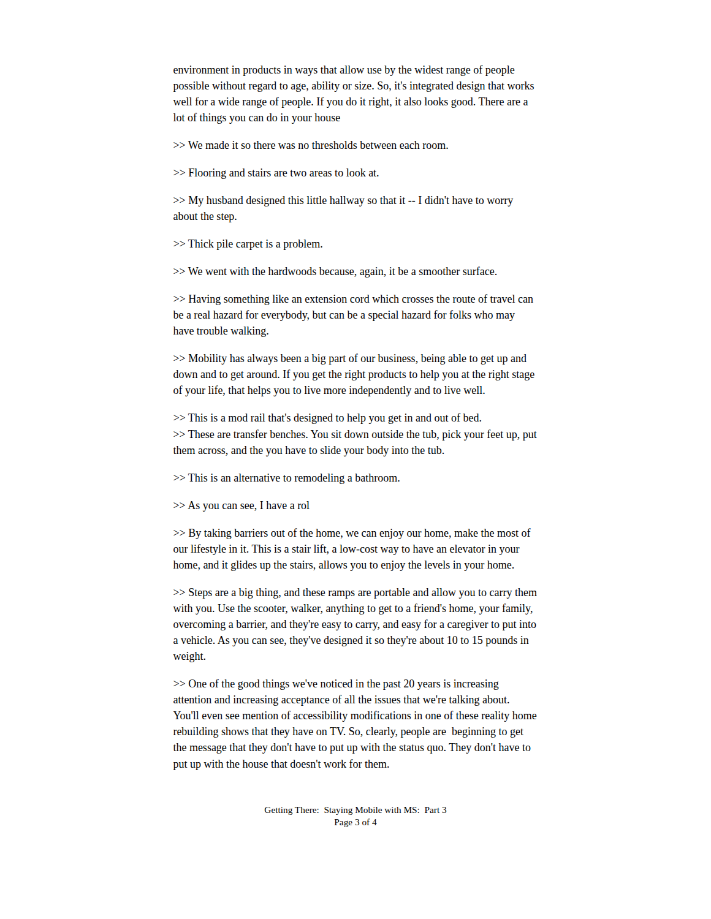environment in products in ways that allow use by the widest range of people possible without regard to age, ability or size. So, it's integrated design that works well for a wide range of people. If you do it right, it also looks good. There are a lot of things you can do in your house
>> We made it so there was no thresholds between each room.
>> Flooring and stairs are two areas to look at.
>> My husband designed this little hallway so that it -- I didn't have to worry about the step.
>> Thick pile carpet is a problem.
>> We went with the hardwoods because, again, it be a smoother surface.
>> Having something like an extension cord which crosses the route of travel can be a real hazard for everybody, but can be a special hazard for folks who may have trouble walking.
>> Mobility has always been a big part of our business, being able to get up and down and to get around. If you get the right products to help you at the right stage of your life, that helps you to live more independently and to live well.
>> This is a mod rail that's designed to help you get in and out of bed.
>> These are transfer benches. You sit down outside the tub, pick your feet up, put them across, and the you have to slide your body into the tub.
>> This is an alternative to remodeling a bathroom.
>> As you can see, I have a rol
>> By taking barriers out of the home, we can enjoy our home, make the most of our lifestyle in it. This is a stair lift, a low-cost way to have an elevator in your home, and it glides up the stairs, allows you to enjoy the levels in your home.
>> Steps are a big thing, and these ramps are portable and allow you to carry them with you. Use the scooter, walker, anything to get to a friend's home, your family, overcoming a barrier, and they're easy to carry, and easy for a caregiver to put into a vehicle. As you can see, they've designed it so they're about 10 to 15 pounds in weight.
>> One of the good things we've noticed in the past 20 years is increasing attention and increasing acceptance of all the issues that we're talking about. You'll even see mention of accessibility modifications in one of these reality home rebuilding shows that they have on TV. So, clearly, people are beginning to get the message that they don't have to put up with the status quo. They don't have to put up with the house that doesn't work for them.
Getting There: Staying Mobile with MS: Part 3
Page 3 of 4